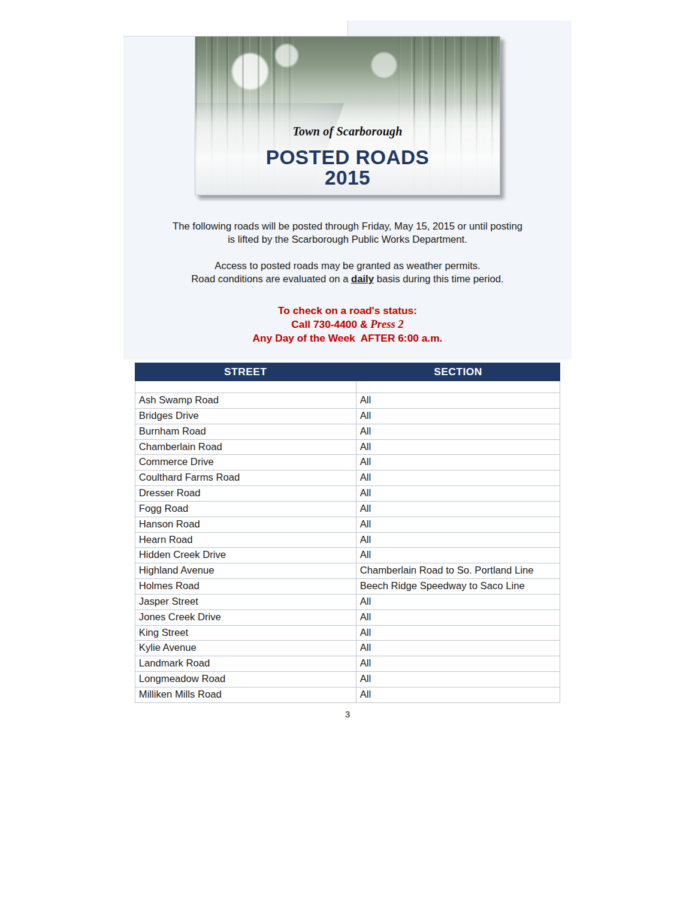Town of Scarborough
POSTED ROADS
2015
The following roads will be posted through Friday, May 15, 2015 or until posting
is lifted by the Scarborough Public Works Department.
Access to posted roads may be granted as weather permits.
Road conditions are evaluated on a daily basis during this time period.
To check on a road's status:
Call 730-4400 & Press 2
Any Day of the Week AFTER 6:00 a.m.
| STREET | SECTION |
| --- | --- |
| Ash Swamp Road | All |
| Bridges Drive | All |
| Burnham Road | All |
| Chamberlain Road | All |
| Commerce Drive | All |
| Coulthard Farms Road | All |
| Dresser Road | All |
| Fogg Road | All |
| Hanson Road | All |
| Hearn Road | All |
| Hidden Creek Drive | All |
| Highland Avenue | Chamberlain Road to So. Portland Line |
| Holmes Road | Beech Ridge Speedway to Saco Line |
| Jasper Street | All |
| Jones Creek Drive | All |
| King Street | All |
| Kylie Avenue | All |
| Landmark Road | All |
| Longmeadow Road | All |
| Milliken Mills Road | All |
3